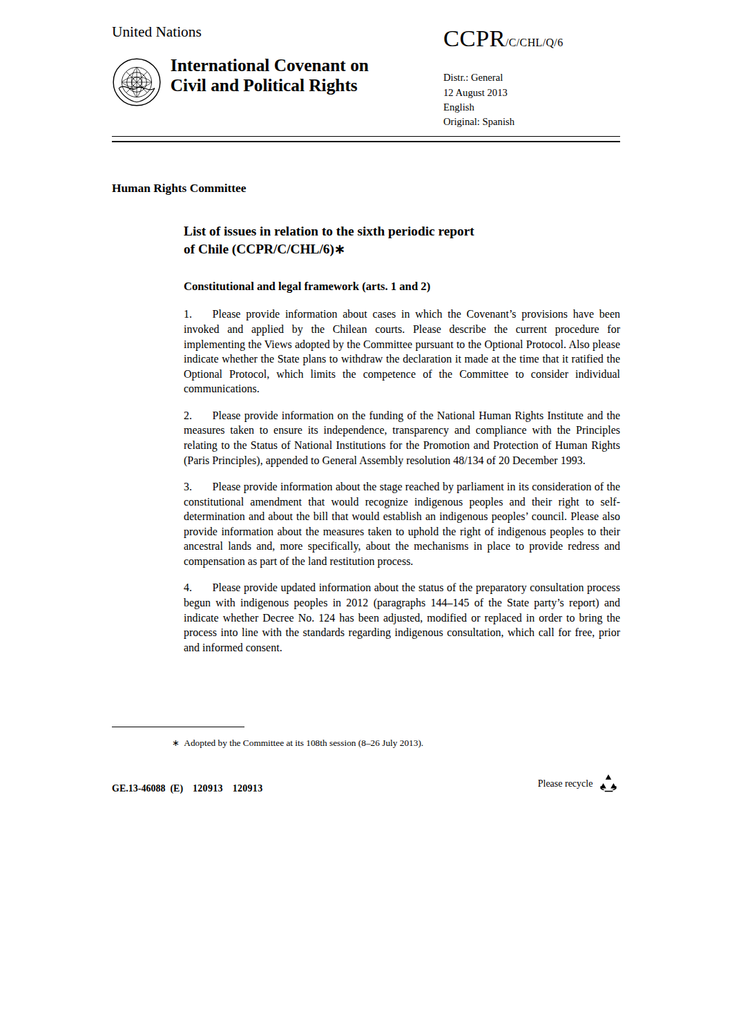United Nations
International Covenant on
Civil and Political Rights
CCPR/C/CHL/Q/6
Distr.: General
12 August 2013
English
Original: Spanish
Human Rights Committee
List of issues in relation to the sixth periodic report
of Chile (CCPR/C/CHL/6)∗
Constitutional and legal framework (arts. 1 and 2)
1. Please provide information about cases in which the Covenant’s provisions have been invoked and applied by the Chilean courts. Please describe the current procedure for implementing the Views adopted by the Committee pursuant to the Optional Protocol. Also please indicate whether the State plans to withdraw the declaration it made at the time that it ratified the Optional Protocol, which limits the competence of the Committee to consider individual communications.
2. Please provide information on the funding of the National Human Rights Institute and the measures taken to ensure its independence, transparency and compliance with the Principles relating to the Status of National Institutions for the Promotion and Protection of Human Rights (Paris Principles), appended to General Assembly resolution 48/134 of 20 December 1993.
3. Please provide information about the stage reached by parliament in its consideration of the constitutional amendment that would recognize indigenous peoples and their right to self-determination and about the bill that would establish an indigenous peoples’ council. Please also provide information about the measures taken to uphold the right of indigenous peoples to their ancestral lands and, more specifically, about the mechanisms in place to provide redress and compensation as part of the land restitution process.
4. Please provide updated information about the status of the preparatory consultation process begun with indigenous peoples in 2012 (paragraphs 144–145 of the State party’s report) and indicate whether Decree No. 124 has been adjusted, modified or replaced in order to bring the process into line with the standards regarding indigenous consultation, which call for free, prior and informed consent.
∗ Adopted by the Committee at its 108th session (8–26 July 2013).
GE.13-46088 (E) 120913 120913
Please recycle